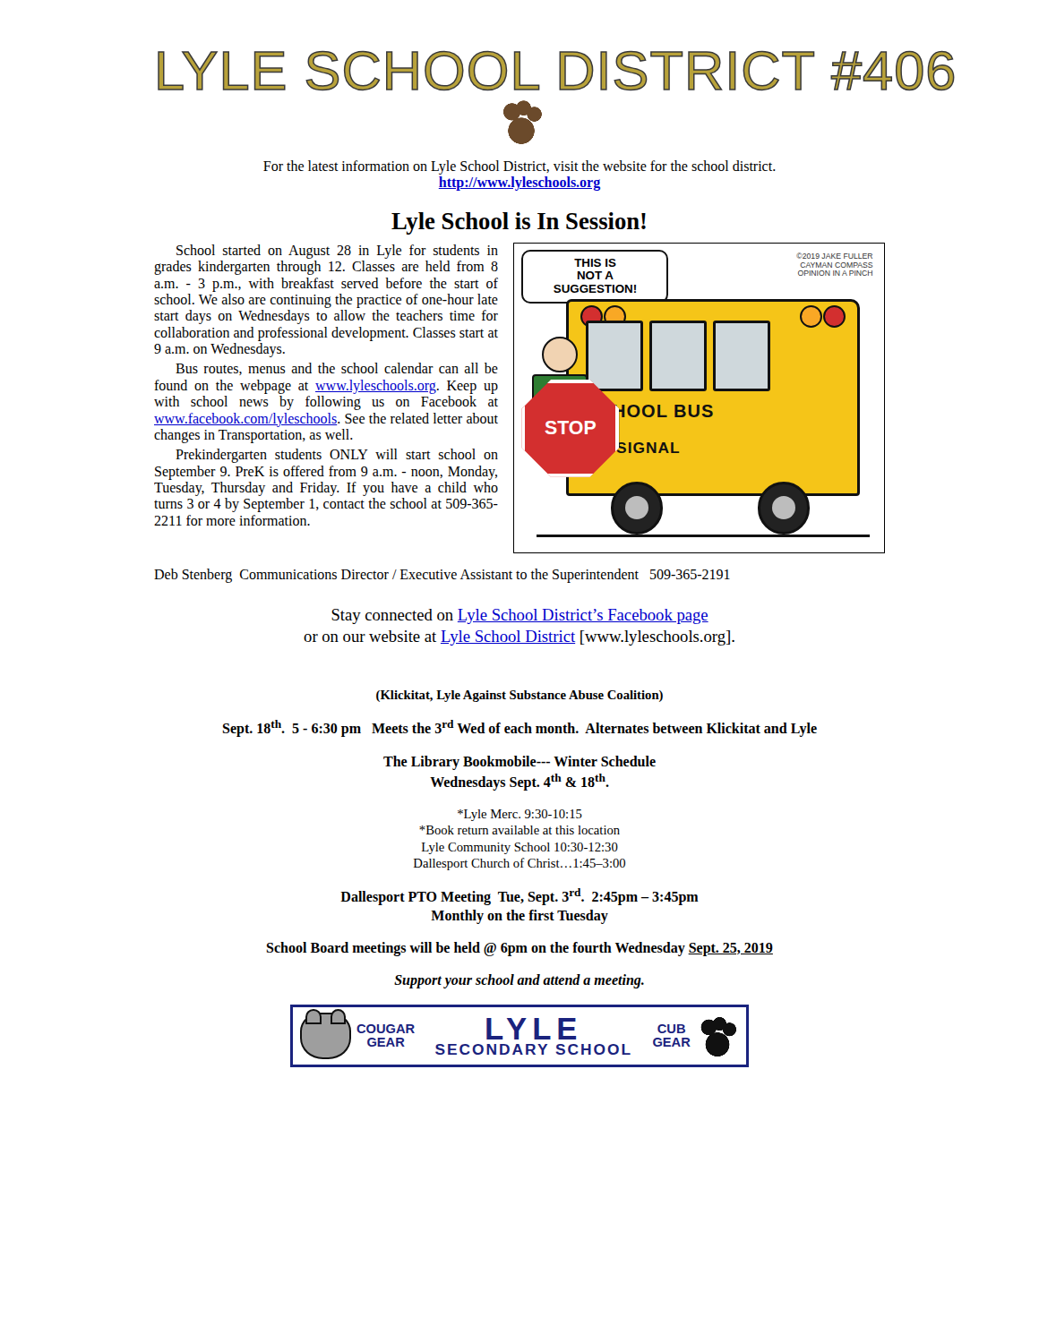LYLE SCHOOL DISTRICT #406
For the latest information on Lyle School District, visit the website for the school district.
http://www.lyleschools.org
Lyle School is In Session!
©2019 JAKE FULLER
CAYMAN COMPASS
OPINION IN A PINCH
THIS IS
NOT A
SUGGESTION!
SCHOOL BUS
ON SIGNAL
STOP
School started on August 28 in Lyle for students in grades kindergarten through 12. Classes are held from 8 a.m. - 3 p.m., with breakfast served before the start of school. We also are continuing the practice of one-hour late start days on Wednesdays to allow the teachers time for collaboration and professional development. Classes start at 9 a.m. on Wednesdays.
Bus routes, menus and the school calendar can all be found on the webpage at www.lyleschools.org. Keep up with school news by following us on Facebook at www.facebook.com/lyleschools. See the related letter about changes in Transportation, as well.
Prekindergarten students ONLY will start school on September 9. PreK is offered from 9 a.m. - noon, Monday, Tuesday, Thursday and Friday. If you have a child who turns 3 or 4 by September 1, contact the school at 509-365-2211 for more information.
Deb Stenberg Communications Director / Executive Assistant to the Superintendent 509-365-2191
Stay connected on Lyle School District’s Facebook page
or on our website at Lyle School District [www.lyleschools.org].
(Klickitat, Lyle Against Substance Abuse Coalition)
Sept. 18th. 5 - 6:30 pm Meets the 3rd Wed of each month. Alternates between Klickitat and Lyle
The Library Bookmobile--- Winter Schedule
Wednesdays Sept. 4th & 18th.
*Lyle Merc. 9:30-10:15
*Book return available at this location
Lyle Community School 10:30-12:30
Dallesport Church of Christ…1:45–3:00
Dallesport PTO Meeting Tue, Sept. 3rd. 2:45pm – 3:45pm
Monthly on the first Tuesday
School Board meetings will be held @ 6pm on the fourth Wednesday Sept. 25, 2019
Support your school and attend a meeting.
COUGAR
GEAR
LYLE SECONDARY SCHOOL
CUB
GEAR